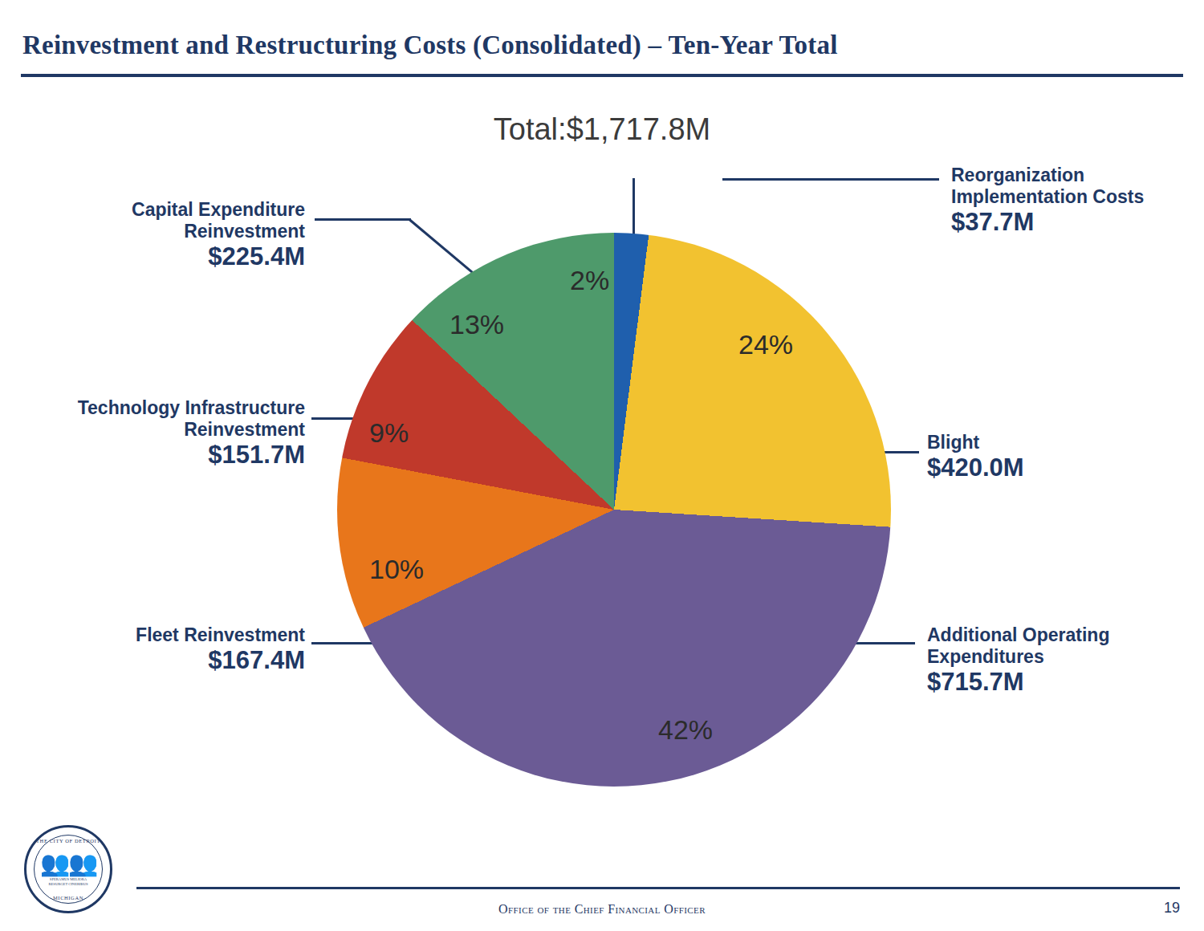Reinvestment and Restructuring Costs (Consolidated) – Ten-Year Total
Total:$1,717.8M
2%
24%
42%
10%
9%
13%
Capital Expenditure
Reinvestment
$225.4M
Technology Infrastructure
Reinvestment
$151.7M
Fleet Reinvestment
$167.4M
Reorganization
Implementation Costs
$37.7M
Blight
$420.0M
Additional Operating
Expenditures
$715.7M
Office of the Chief Financial Officer
19
The City of Detroit
👥👥
Speramus Meliora
Resurget Cineribus
Michigan